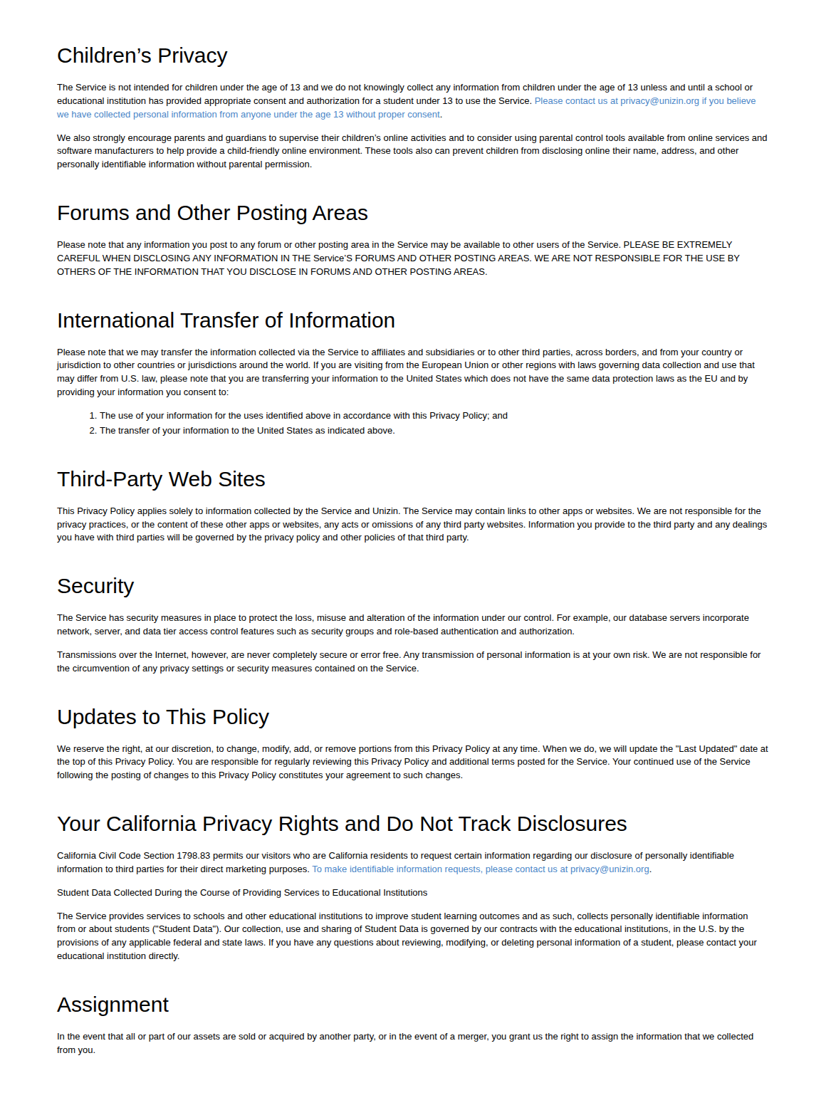Children’s Privacy
The Service is not intended for children under the age of 13 and we do not knowingly collect any information from children under the age of 13 unless and until a school or educational institution has provided appropriate consent and authorization for a student under 13 to use the Service. Please contact us at privacy@unizin.org if you believe we have collected personal information from anyone under the age 13 without proper consent.
We also strongly encourage parents and guardians to supervise their children’s online activities and to consider using parental control tools available from online services and software manufacturers to help provide a child-friendly online environment. These tools also can prevent children from disclosing online their name, address, and other personally identifiable information without parental permission.
Forums and Other Posting Areas
Please note that any information you post to any forum or other posting area in the Service may be available to other users of the Service. PLEASE BE EXTREMELY CAREFUL WHEN DISCLOSING ANY INFORMATION IN THE Service’S FORUMS AND OTHER POSTING AREAS. WE ARE NOT RESPONSIBLE FOR THE USE BY OTHERS OF THE INFORMATION THAT YOU DISCLOSE IN FORUMS AND OTHER POSTING AREAS.
International Transfer of Information
Please note that we may transfer the information collected via the Service to affiliates and subsidiaries or to other third parties, across borders, and from your country or jurisdiction to other countries or jurisdictions around the world. If you are visiting from the European Union or other regions with laws governing data collection and use that may differ from U.S. law, please note that you are transferring your information to the United States which does not have the same data protection laws as the EU and by providing your information you consent to:
The use of your information for the uses identified above in accordance with this Privacy Policy; and
The transfer of your information to the United States as indicated above.
Third-Party Web Sites
This Privacy Policy applies solely to information collected by the Service and Unizin. The Service may contain links to other apps or websites. We are not responsible for the privacy practices, or the content of these other apps or websites, any acts or omissions of any third party websites. Information you provide to the third party and any dealings you have with third parties will be governed by the privacy policy and other policies of that third party.
Security
The Service has security measures in place to protect the loss, misuse and alteration of the information under our control. For example, our database servers incorporate network, server, and data tier access control features such as security groups and role-based authentication and authorization.
Transmissions over the Internet, however, are never completely secure or error free. Any transmission of personal information is at your own risk. We are not responsible for the circumvention of any privacy settings or security measures contained on the Service.
Updates to This Policy
We reserve the right, at our discretion, to change, modify, add, or remove portions from this Privacy Policy at any time. When we do, we will update the "Last Updated" date at the top of this Privacy Policy. You are responsible for regularly reviewing this Privacy Policy and additional terms posted for the Service. Your continued use of the Service following the posting of changes to this Privacy Policy constitutes your agreement to such changes.
Your California Privacy Rights and Do Not Track Disclosures
California Civil Code Section 1798.83 permits our visitors who are California residents to request certain information regarding our disclosure of personally identifiable information to third parties for their direct marketing purposes. To make identifiable information requests, please contact us at privacy@unizin.org.
Student Data Collected During the Course of Providing Services to Educational Institutions
The Service provides services to schools and other educational institutions to improve student learning outcomes and as such, collects personally identifiable information from or about students ("Student Data"). Our collection, use and sharing of Student Data is governed by our contracts with the educational institutions, in the U.S. by the provisions of any applicable federal and state laws. If you have any questions about reviewing, modifying, or deleting personal information of a student, please contact your educational institution directly.
Assignment
In the event that all or part of our assets are sold or acquired by another party, or in the event of a merger, you grant us the right to assign the information that we collected from you.